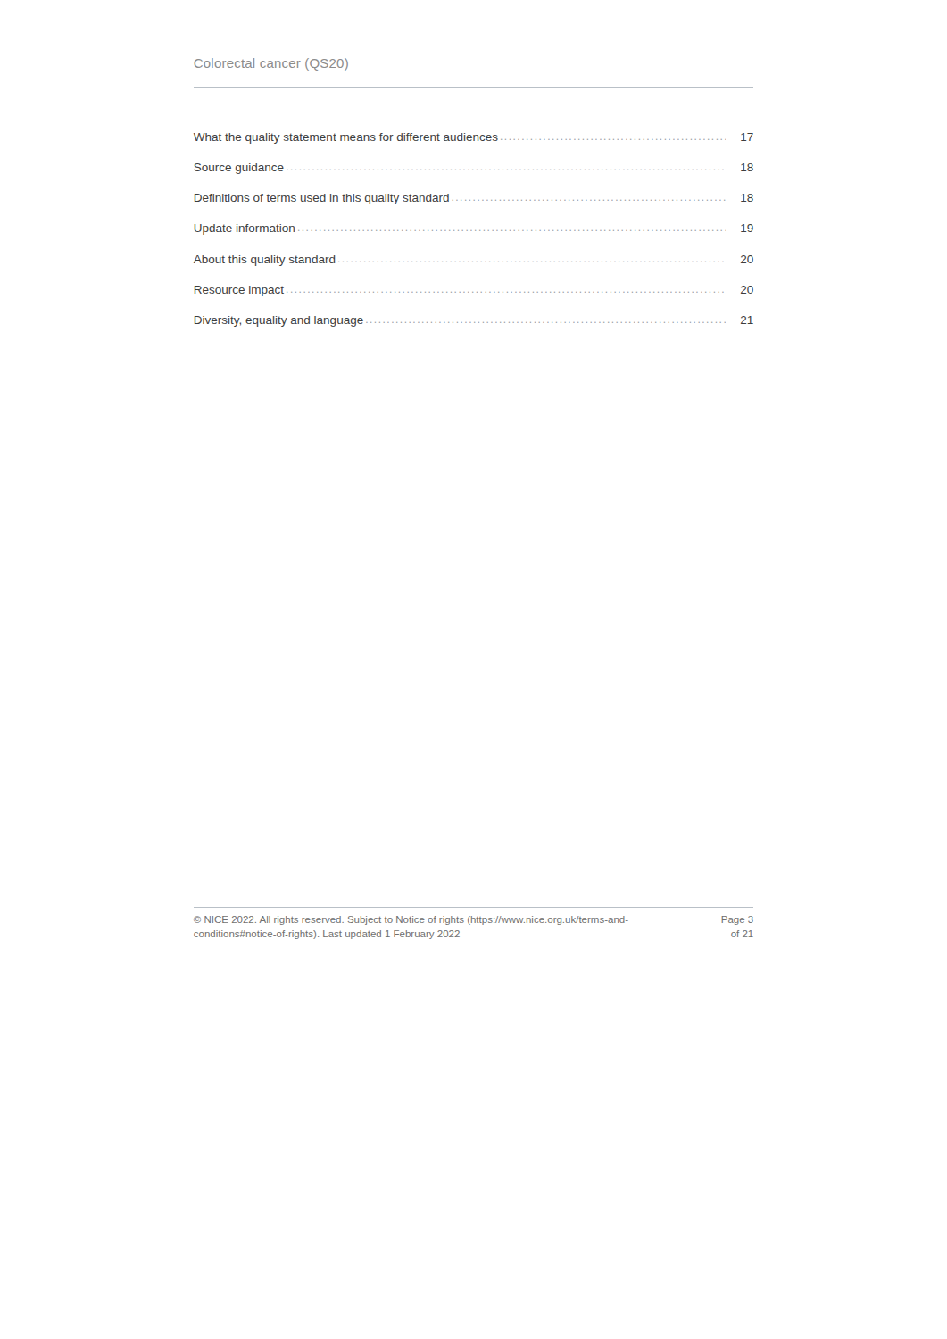Colorectal cancer (QS20)
What the quality statement means for different audiences ........................................................................................................... 17
Source guidance ................................................................................................................................................. 18
Definitions of terms used in this quality standard ................................................................................................. 18
Update information ................................................................................................................................................. 19
About this quality standard ................................................................................................................................. 20
Resource impact ................................................................................................................................................. 20
Diversity, equality and language ................................................................................................................. 21
© NICE 2022. All rights reserved. Subject to Notice of rights (https://www.nice.org.uk/terms-and-conditions#notice-of-rights). Last updated 1 February 2022
Page 3
of 21